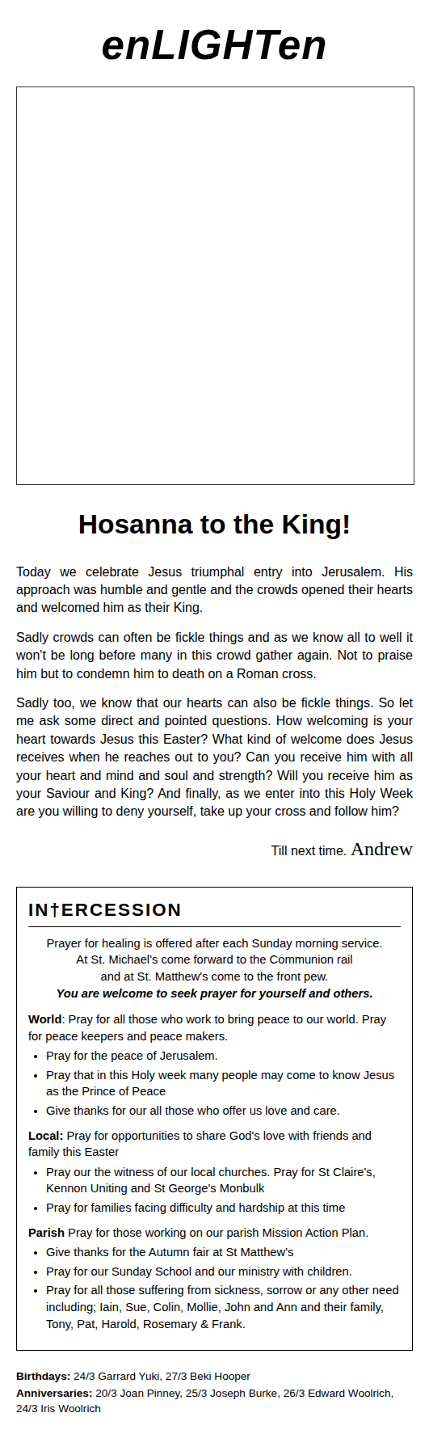enLIGHTen
Hosanna to the King!
Today we celebrate Jesus triumphal entry into Jerusalem. His approach was humble and gentle and the crowds opened their hearts and welcomed him as their King.
Sadly crowds can often be fickle things and as we know all to well it won't be long before many in this crowd gather again. Not to praise him but to condemn him to death on a Roman cross.
Sadly too, we know that our hearts can also be fickle things. So let me ask some direct and pointed questions. How welcoming is your heart towards Jesus this Easter? What kind of welcome does Jesus receives when he reaches out to you? Can you receive him with all your heart and mind and soul and strength? Will you receive him as your Saviour and King? And finally, as we enter into this Holy Week are you willing to deny yourself, take up your cross and follow him?
Till next time. Andrew
IN†ERCESSION
Prayer for healing is offered after each Sunday morning service.
At St. Michael's come forward to the Communion rail
and at St. Matthew's come to the front pew.
You are welcome to seek prayer for yourself and others.
World: Pray for all those who work to bring peace to our world. Pray for peace keepers and peace makers.
Pray for the peace of Jerusalem.
Pray that in this Holy week many people may come to know Jesus as the Prince of Peace
Give thanks for our all those who offer us love and care.
Local: Pray for opportunities to share God's love with friends and family this Easter
Pray our the witness of our local churches. Pray for St Claire's, Kennon Uniting and St George's Monbulk
Pray for families facing difficulty and hardship at this time
Parish Pray for those working on our parish Mission Action Plan.
Give thanks for the Autumn fair at St Matthew's
Pray for our Sunday School and our ministry with children.
Pray for all those suffering from sickness, sorrow or any other need including; Iain, Sue, Colin, Mollie, John and Ann and their family, Tony, Pat, Harold, Rosemary & Frank.
Birthdays: 24/3 Garrard Yuki, 27/3 Beki Hooper
Anniversaries: 20/3 Joan Pinney, 25/3 Joseph Burke, 26/3 Edward Woolrich, 24/3 Iris Woolrich